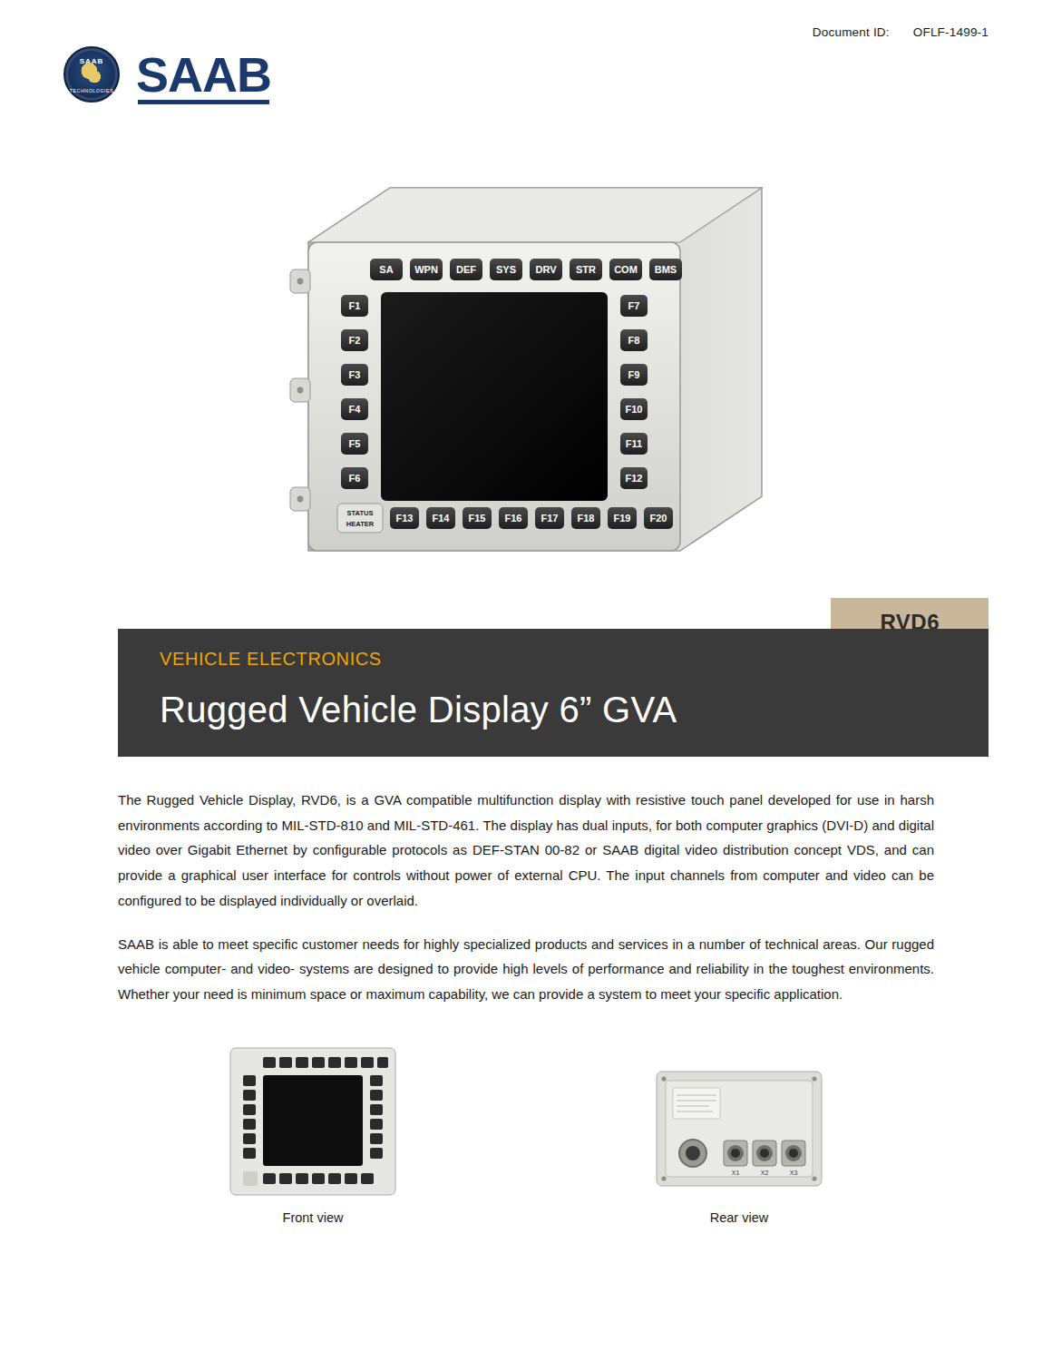Document ID: OFLF-1499-1
SAAB
SA WPN DEF SYS DRV STR COM BMS F1 F2 F3 F4 F5 F6 F7 F8 F9 F10 F11 F12 F13 F14 F15 F16 F17 F18 F19 F20 STATUS HEATER
RVD6
VEHICLE ELECTRONICS
Rugged Vehicle Display 6” GVA
The Rugged Vehicle Display, RVD6, is a GVA compatible multifunction display with resistive touch panel developed for use in harsh environments according to MIL-STD-810 and MIL-STD-461. The display has dual inputs, for both computer graphics (DVI-D) and digital video over Gigabit Ethernet by configurable protocols as DEF-STAN 00-82 or SAAB digital video distribution concept VDS, and can provide a graphical user interface for controls without power of external CPU. The input channels from computer and video can be configured to be displayed individually or overlaid.
SAAB is able to meet specific customer needs for highly specialized products and services in a number of technical areas. Our rugged vehicle computer- and video- systems are designed to provide high levels of performance and reliability in the toughest environments. Whether your need is minimum space or maximum capability, we can provide a system to meet your specific application.
Front view
X1 X2 X3
Rear view